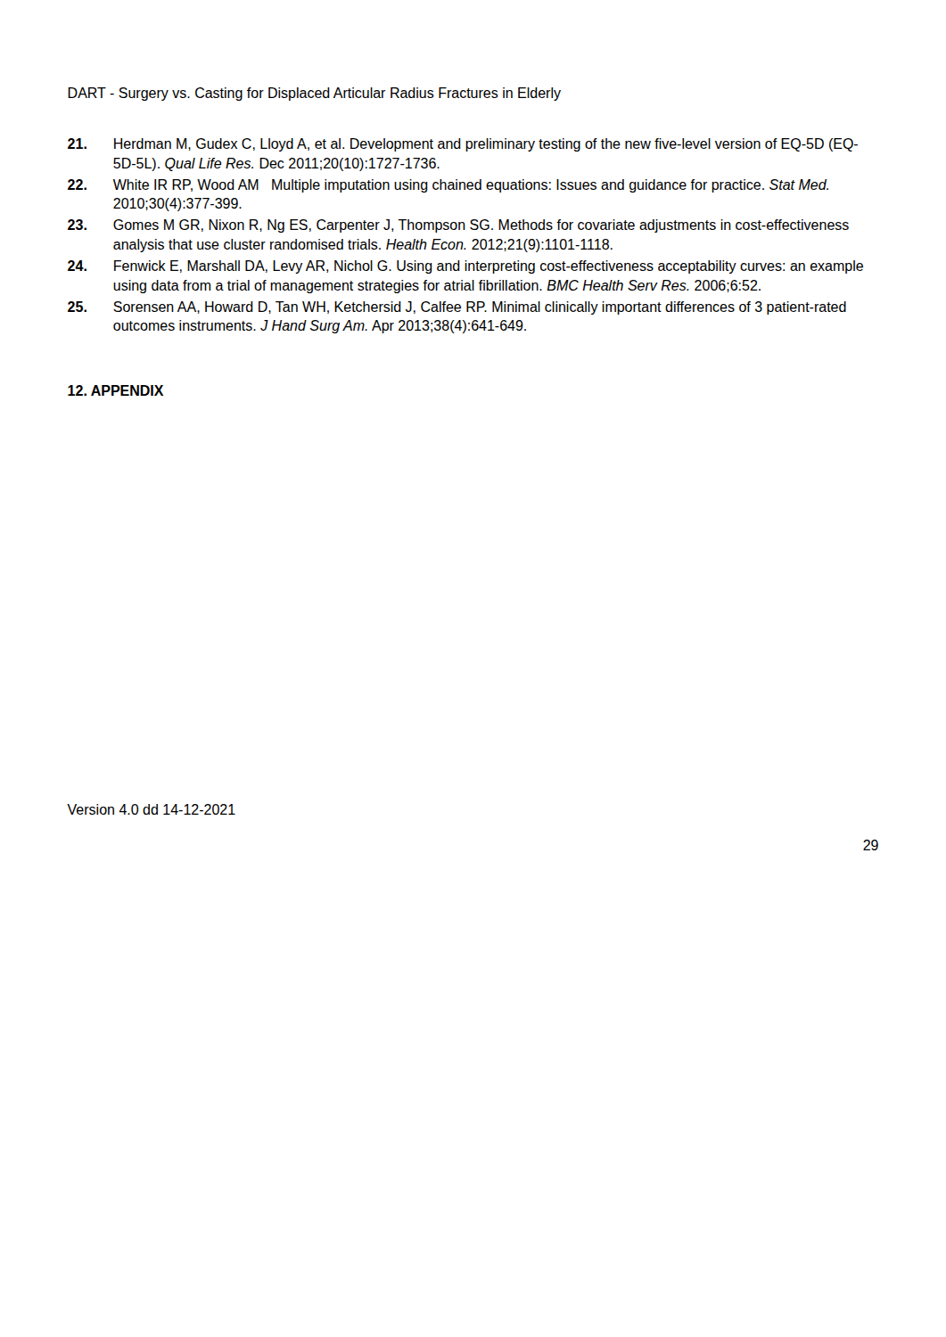DART - Surgery vs. Casting for Displaced Articular Radius Fractures in Elderly
21. Herdman M, Gudex C, Lloyd A, et al. Development and preliminary testing of the new five-level version of EQ-5D (EQ-5D-5L). Qual Life Res. Dec 2011;20(10):1727-1736.
22. White IR RP, Wood AM Multiple imputation using chained equations: Issues and guidance for practice. Stat Med. 2010;30(4):377-399.
23. Gomes M GR, Nixon R, Ng ES, Carpenter J, Thompson SG. Methods for covariate adjustments in cost-effectiveness analysis that use cluster randomised trials. Health Econ. 2012;21(9):1101-1118.
24. Fenwick E, Marshall DA, Levy AR, Nichol G. Using and interpreting cost-effectiveness acceptability curves: an example using data from a trial of management strategies for atrial fibrillation. BMC Health Serv Res. 2006;6:52.
25. Sorensen AA, Howard D, Tan WH, Ketchersid J, Calfee RP. Minimal clinically important differences of 3 patient-rated outcomes instruments. J Hand Surg Am. Apr 2013;38(4):641-649.
12. APPENDIX
Version 4.0 dd 14-12-2021
29